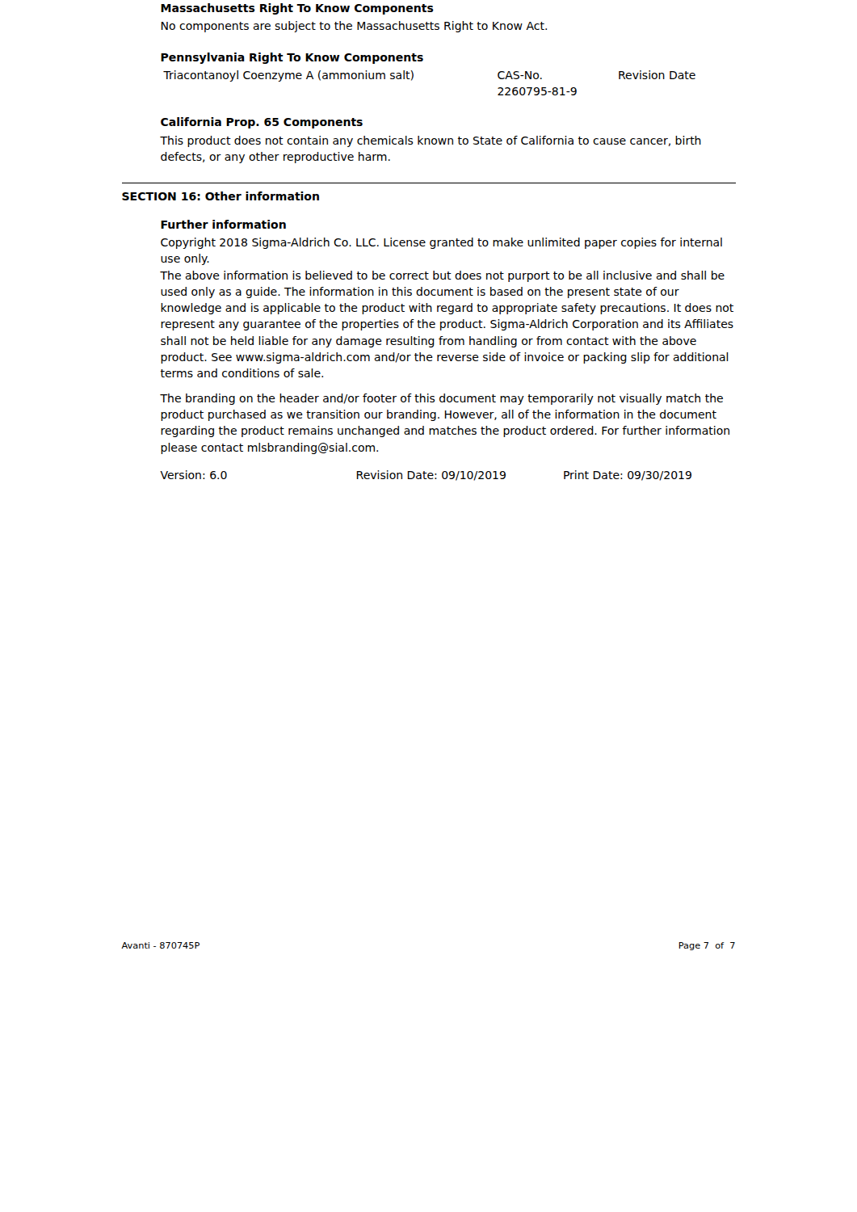Massachusetts Right To Know Components
No components are subject to the Massachusetts Right to Know Act.
Pennsylvania Right To Know Components
Triacontanoyl Coenzyme A (ammonium salt)
CAS-No.
Revision Date
2260795-81-9
California Prop. 65 Components
This product does not contain any chemicals known to State of California to cause cancer, birth defects, or any other reproductive harm.
SECTION 16: Other information
Further information
Copyright 2018 Sigma-Aldrich Co. LLC. License granted to make unlimited paper copies for internal use only.
The above information is believed to be correct but does not purport to be all inclusive and shall be used only as a guide. The information in this document is based on the present state of our knowledge and is applicable to the product with regard to appropriate safety precautions. It does not represent any guarantee of the properties of the product. Sigma-Aldrich Corporation and its Affiliates shall not be held liable for any damage resulting from handling or from contact with the above product. See www.sigma-aldrich.com and/or the reverse side of invoice or packing slip for additional terms and conditions of sale.
The branding on the header and/or footer of this document may temporarily not visually match the product purchased as we transition our branding. However, all of the information in the document regarding the product remains unchanged and matches the product ordered. For further information please contact mlsbranding@sial.com.
Version: 6.0
Revision Date: 09/10/2019
Print Date: 09/30/2019
Avanti - 870745P
Page 7 of 7